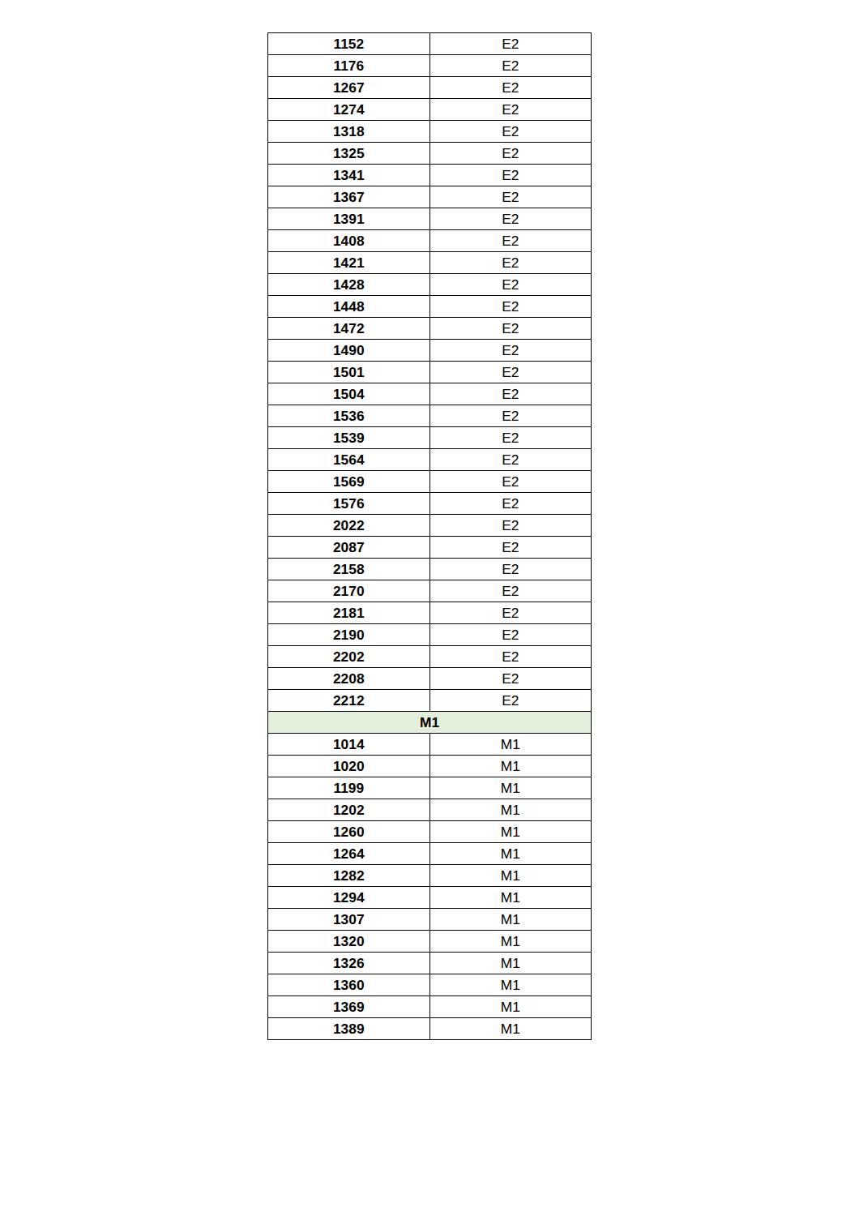| 1152 | E2 |
| 1176 | E2 |
| 1267 | E2 |
| 1274 | E2 |
| 1318 | E2 |
| 1325 | E2 |
| 1341 | E2 |
| 1367 | E2 |
| 1391 | E2 |
| 1408 | E2 |
| 1421 | E2 |
| 1428 | E2 |
| 1448 | E2 |
| 1472 | E2 |
| 1490 | E2 |
| 1501 | E2 |
| 1504 | E2 |
| 1536 | E2 |
| 1539 | E2 |
| 1564 | E2 |
| 1569 | E2 |
| 1576 | E2 |
| 2022 | E2 |
| 2087 | E2 |
| 2158 | E2 |
| 2170 | E2 |
| 2181 | E2 |
| 2190 | E2 |
| 2202 | E2 |
| 2208 | E2 |
| 2212 | E2 |
| M1 |
| 1014 | M1 |
| 1020 | M1 |
| 1199 | M1 |
| 1202 | M1 |
| 1260 | M1 |
| 1264 | M1 |
| 1282 | M1 |
| 1294 | M1 |
| 1307 | M1 |
| 1320 | M1 |
| 1326 | M1 |
| 1360 | M1 |
| 1369 | M1 |
| 1389 | M1 |